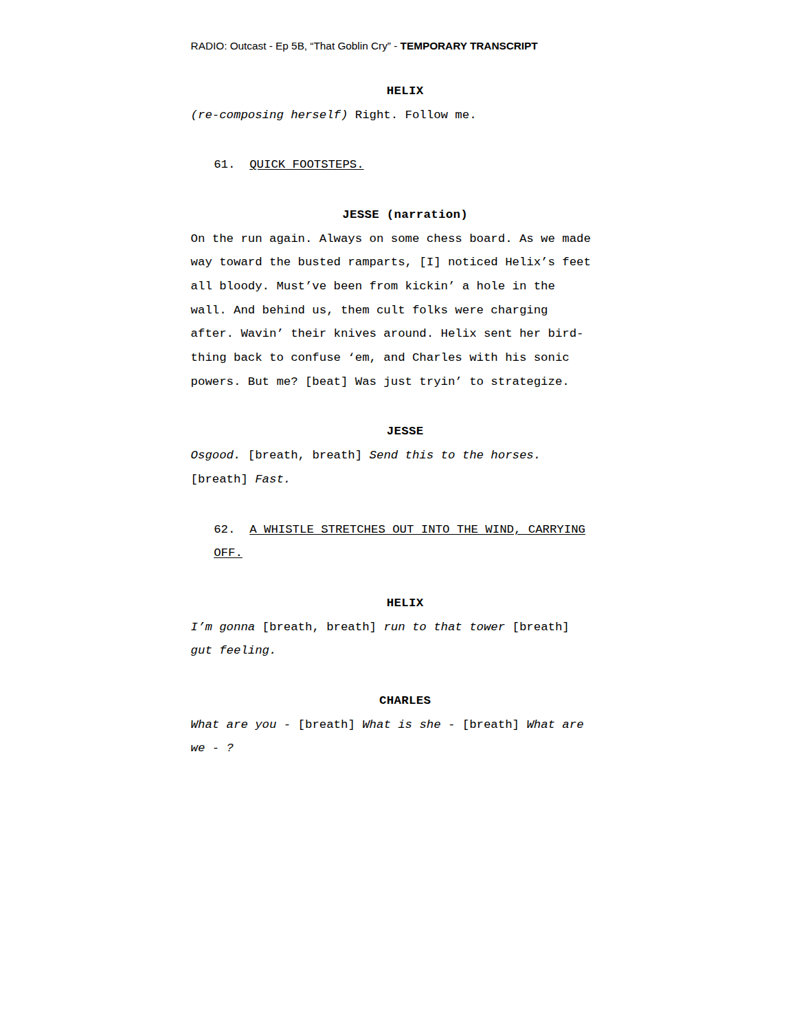RADIO: Outcast - Ep 5B, “That Goblin Cry” - TEMPORARY TRANSCRIPT
HELIX
(re-composing herself) Right. Follow me.
61. QUICK FOOTSTEPS.
JESSE (narration)
On the run again. Always on some chess board. As we made way toward the busted ramparts, [I] noticed Helix’s feet all bloody. Must’ve been from kickin’ a hole in the wall. And behind us, them cult folks were charging after. Wavin’ their knives around. Helix sent her bird-thing back to confuse ‘em, and Charles with his sonic powers. But me? [beat] Was just tryin’ to strategize.
JESSE
Osgood. [breath, breath] Send this to the horses. [breath] Fast.
62. A WHISTLE STRETCHES OUT INTO THE WIND, CARRYING OFF.
HELIX
I’m gonna [breath, breath] run to that tower [breath] gut feeling.
CHARLES
What are you - [breath] What is she - [breath] What are we - ?